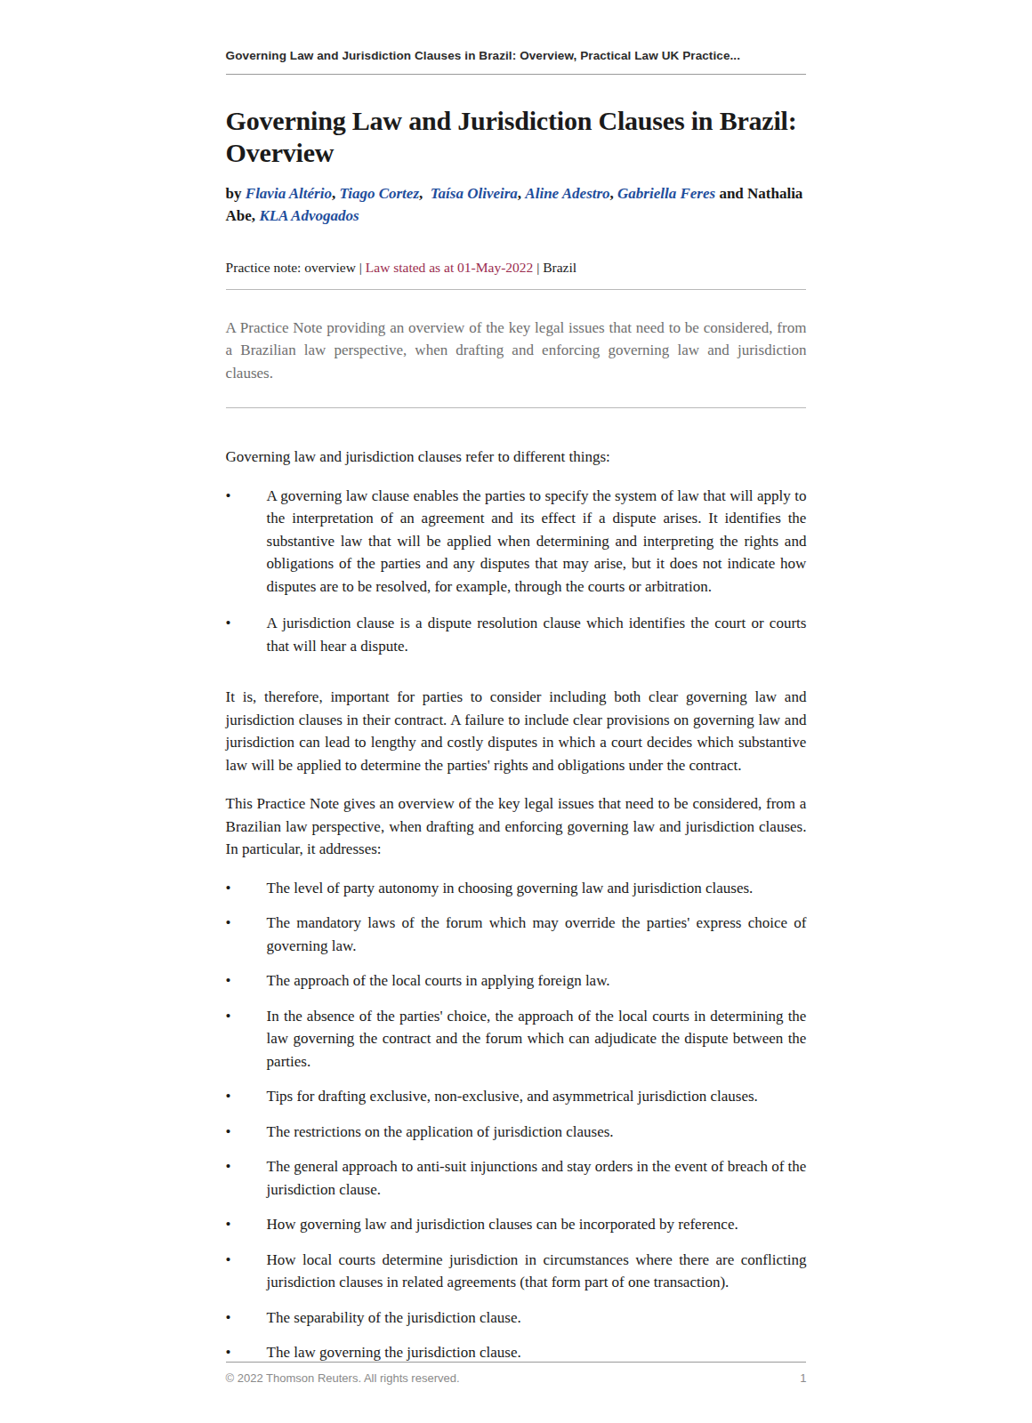Governing Law and Jurisdiction Clauses in Brazil: Overview, Practical Law UK Practice...
Governing Law and Jurisdiction Clauses in Brazil: Overview
by Flavia Altério, Tiago Cortez, Taísa Oliveira, Aline Adestro, Gabriella Feres and Nathalia Abe, KLA Advogados
Practice note: overview | Law stated as at 01-May-2022 | Brazil
A Practice Note providing an overview of the key legal issues that need to be considered, from a Brazilian law perspective, when drafting and enforcing governing law and jurisdiction clauses.
Governing law and jurisdiction clauses refer to different things:
A governing law clause enables the parties to specify the system of law that will apply to the interpretation of an agreement and its effect if a dispute arises. It identifies the substantive law that will be applied when determining and interpreting the rights and obligations of the parties and any disputes that may arise, but it does not indicate how disputes are to be resolved, for example, through the courts or arbitration.
A jurisdiction clause is a dispute resolution clause which identifies the court or courts that will hear a dispute.
It is, therefore, important for parties to consider including both clear governing law and jurisdiction clauses in their contract. A failure to include clear provisions on governing law and jurisdiction can lead to lengthy and costly disputes in which a court decides which substantive law will be applied to determine the parties' rights and obligations under the contract.
This Practice Note gives an overview of the key legal issues that need to be considered, from a Brazilian law perspective, when drafting and enforcing governing law and jurisdiction clauses. In particular, it addresses:
The level of party autonomy in choosing governing law and jurisdiction clauses.
The mandatory laws of the forum which may override the parties' express choice of governing law.
The approach of the local courts in applying foreign law.
In the absence of the parties' choice, the approach of the local courts in determining the law governing the contract and the forum which can adjudicate the dispute between the parties.
Tips for drafting exclusive, non-exclusive, and asymmetrical jurisdiction clauses.
The restrictions on the application of jurisdiction clauses.
The general approach to anti-suit injunctions and stay orders in the event of breach of the jurisdiction clause.
How governing law and jurisdiction clauses can be incorporated by reference.
How local courts determine jurisdiction in circumstances where there are conflicting jurisdiction clauses in related agreements (that form part of one transaction).
The separability of the jurisdiction clause.
The law governing the jurisdiction clause.
© 2022 Thomson Reuters. All rights reserved. 1